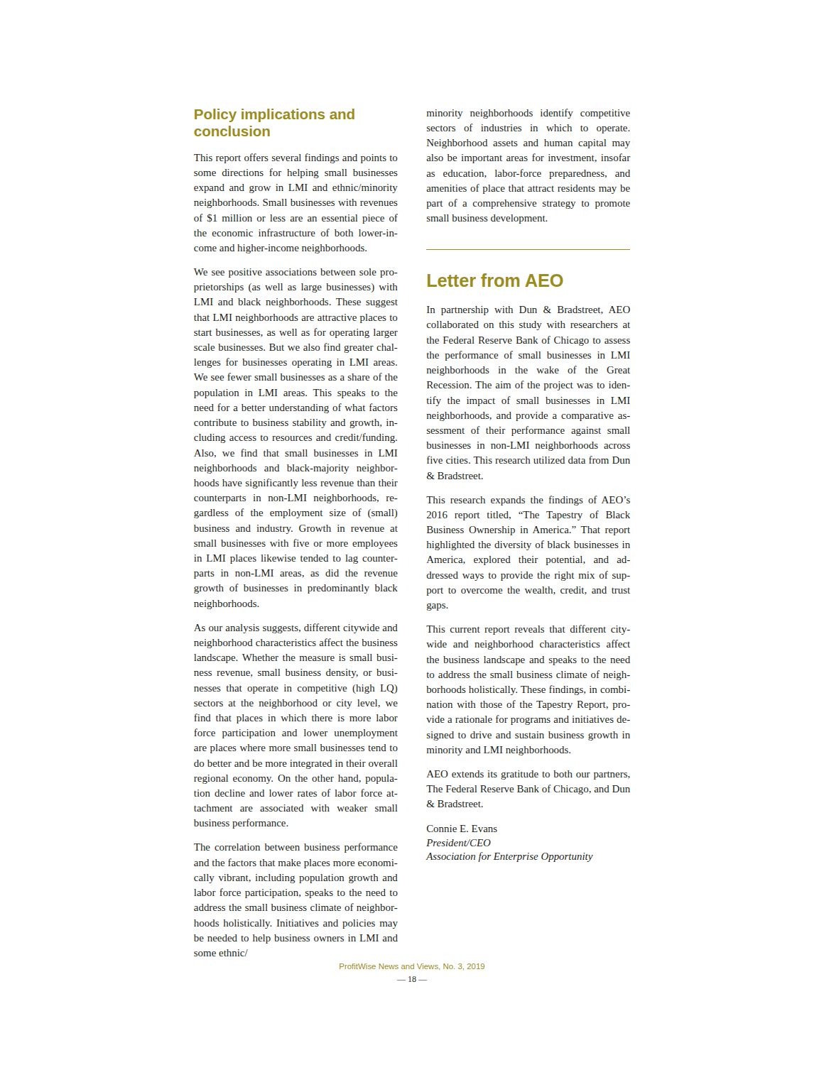Policy implications and conclusion
This report offers several findings and points to some directions for helping small businesses expand and grow in LMI and ethnic/minority neighborhoods. Small businesses with revenues of $1 million or less are an essential piece of the economic infrastructure of both lower-income and higher-income neighborhoods.
We see positive associations between sole proprietorships (as well as large businesses) with LMI and black neighborhoods. These suggest that LMI neighborhoods are attractive places to start businesses, as well as for operating larger scale businesses. But we also find greater challenges for businesses operating in LMI areas. We see fewer small businesses as a share of the population in LMI areas. This speaks to the need for a better understanding of what factors contribute to business stability and growth, including access to resources and credit/funding. Also, we find that small businesses in LMI neighborhoods and black-majority neighborhoods have significantly less revenue than their counterparts in non-LMI neighborhoods, regardless of the employment size of (small) business and industry. Growth in revenue at small businesses with five or more employees in LMI places likewise tended to lag counterparts in non-LMI areas, as did the revenue growth of businesses in predominantly black neighborhoods.
As our analysis suggests, different citywide and neighborhood characteristics affect the business landscape. Whether the measure is small business revenue, small business density, or businesses that operate in competitive (high LQ) sectors at the neighborhood or city level, we find that places in which there is more labor force participation and lower unemployment are places where more small businesses tend to do better and be more integrated in their overall regional economy. On the other hand, population decline and lower rates of labor force attachment are associated with weaker small business performance.
The correlation between business performance and the factors that make places more economically vibrant, including population growth and labor force participation, speaks to the need to address the small business climate of neighborhoods holistically. Initiatives and policies may be needed to help business owners in LMI and some ethnic/
minority neighborhoods identify competitive sectors of industries in which to operate. Neighborhood assets and human capital may also be important areas for investment, insofar as education, labor-force preparedness, and amenities of place that attract residents may be part of a comprehensive strategy to promote small business development.
Letter from AEO
In partnership with Dun & Bradstreet, AEO collaborated on this study with researchers at the Federal Reserve Bank of Chicago to assess the performance of small businesses in LMI neighborhoods in the wake of the Great Recession. The aim of the project was to identify the impact of small businesses in LMI neighborhoods, and provide a comparative assessment of their performance against small businesses in non-LMI neighborhoods across five cities. This research utilized data from Dun & Bradstreet.
This research expands the findings of AEO’s 2016 report titled, “The Tapestry of Black Business Ownership in America.” That report highlighted the diversity of black businesses in America, explored their potential, and addressed ways to provide the right mix of support to overcome the wealth, credit, and trust gaps.
This current report reveals that different citywide and neighborhood characteristics affect the business landscape and speaks to the need to address the small business climate of neighborhoods holistically. These findings, in combination with those of the Tapestry Report, provide a rationale for programs and initiatives designed to drive and sustain business growth in minority and LMI neighborhoods.
AEO extends its gratitude to both our partners, The Federal Reserve Bank of Chicago, and Dun & Bradstreet.
Connie E. Evans
President/CEO
Association for Enterprise Opportunity
ProfitWise News and Views, No. 3, 2019
— 18 —